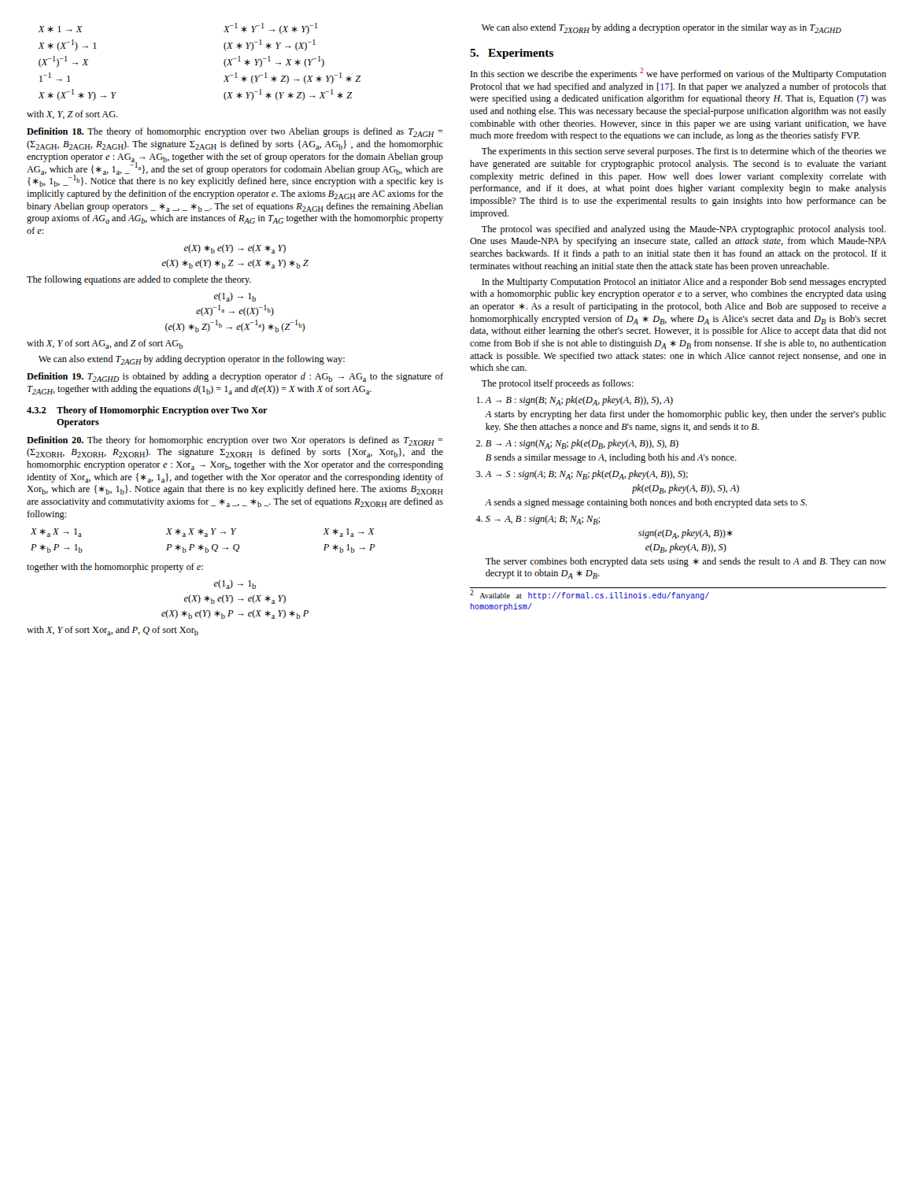X ∗ 1 → X
X−1 ∗ Y−1 → (X ∗ Y)−1
X ∗ (X−1) → 1
(X ∗ Y)−1 ∗ Y → (X)−1
(X−1)−1 → X
(X−1 ∗ Y)−1 → X ∗ (Y−1)
1−1 → 1
X−1 ∗ (Y−1 ∗ Z) → (X ∗ Y)−1 ∗ Z
X ∗ (X−1 ∗ Y) → Y
(X ∗ Y)−1 ∗ (Y ∗ Z) → X−1 ∗ Z
with X, Y, Z of sort AG.
Definition 18. The theory of homomorphic encryption over two Abelian groups is defined as T2AGH = (Σ2AGH, B2AGH, R2AGH). The signature Σ2AGH is defined by sorts {AGa, AGb} , and the homomorphic encryption operator e : AGa → AGb, together with the set of group operators for the domain Abelian group AGa, which are {∗a, 1a, _−1a}, and the set of group operators for codomain Abelian group AGb, which are {∗b, 1b, _−1b}. Notice that there is no key explicitly defined here, since encryption with a specific key is implicitly captured by the definition of the encryption operator e. The axioms B2AGH are AC axioms for the binary Abelian group operators _ ∗a _, _ ∗b _. The set of equations R2AGH defines the remaining Abelian group axioms of AGa and AGb, which are instances of RAG in TAG together with the homomorphic property of e:
e(X) ∗b e(Y) → e(X ∗a Y)
e(X) ∗b e(Y) ∗b Z → e(X ∗a Y) ∗b Z
The following equations are added to complete the theory.
e(1a) → 1b
e(X)−1a → e((X)−1b)
(e(X) ∗b Z)−1b → e(X−1a) ∗b (Z−1b)
with X, Y of sort AGa, and Z of sort AGb
We can also extend T2AGH by adding decryption operator in the following way:
Definition 19. T2AGHD is obtained by adding a decryption operator d : AGb → AGa to the signature of T2AGH, together with adding the equations d(1b) = 1a and d(e(X)) = X with X of sort AGa.
4.3.2 Theory of Homomorphic Encryption over Two Xor
Operators
Definition 20. The theory for homomorphic encryption over two Xor operators is defined as T2XORH = (Σ2XORH, B2XORH, R2XORH). The signature Σ2XORH is defined by sorts {Xora, Xorb}, and the homomorphic encryption operator e : Xora → Xorb, together with the Xor operator and the corresponding identity of Xora, which are {∗a, 1a}, and together with the Xor operator and the corresponding identity of Xorb, which are {∗b, 1b}. Notice again that there is no key explicitly defined here. The axioms B2XORH are associativity and commutativity axioms for _ ∗a _, _ ∗b _. The set of equations R2XORH are defined as following:
X ∗a X → 1a
X ∗a X ∗a Y → Y
X ∗a 1a → X
P ∗b P → 1b
P ∗b P ∗b Q → Q
P ∗b 1b → P
together with the homomorphic property of e:
e(1a) → 1b
e(X) ∗b e(Y) → e(X ∗a Y)
e(X) ∗b e(Y) ∗b P → e(X ∗a Y) ∗b P
with X, Y of sort Xora, and P, Q of sort Xorb
We can also extend T2XORH by adding a decryption operator in the similar way as in T2AGHD
5. Experiments
In this section we describe the experiments 2 we have performed on various of the Multiparty Computation Protocol that we had specified and analyzed in [17]. In that paper we analyzed a number of protocols that were specified using a dedicated unification algorithm for equational theory H. That is, Equation (7) was used and nothing else. This was necessary because the special-purpose unification algorithm was not easily combinable with other theories. However, since in this paper we are using variant unification, we have much more freedom with respect to the equations we can include, as long as the theories satisfy FVP.
The experiments in this section serve several purposes. The first is to determine which of the theories we have generated are suitable for cryptographic protocol analysis. The second is to evaluate the variant complexity metric defined in this paper. How well does lower variant complexity correlate with performance, and if it does, at what point does higher variant complexity begin to make analysis impossible? The third is to use the experimental results to gain insights into how performance can be improved.
The protocol was specified and analyzed using the Maude-NPA cryptographic protocol analysis tool. One uses Maude-NPA by specifying an insecure state, called an attack state, from which Maude-NPA searches backwards. If it finds a path to an initial state then it has found an attack on the protocol. If it terminates without reaching an initial state then the attack state has been proven unreachable.
In the Multiparty Computation Protocol an initiator Alice and a responder Bob send messages encrypted with a homomorphic public key encryption operator e to a server, who combines the encrypted data using an operator ∗. As a result of participating in the protocol, both Alice and Bob are supposed to receive a homomorphically encrypted version of DA ∗ DB, where DA is Alice's secret data and DB is Bob's secret data, without either learning the other's secret. However, it is possible for Alice to accept data that did not come from Bob if she is not able to distinguish DA ∗ DB from nonsense. If she is able to, no authentication attack is possible. We specified two attack states: one in which Alice cannot reject nonsense, and one in which she can.
The protocol itself proceeds as follows:
A → B : sign(B; NA; pk(e(DA, pkey(A, B)), S), A) A starts by encrypting her data first under the homomorphic public key, then under the server's public key. She then attaches a nonce and B's name, signs it, and sends it to B.
B → A : sign(NA; NB; pk(e(DB, pkey(A, B)), S), B) B sends a similar message to A, including both his and A's nonce.
A → S : sign(A; B; NA; NB; pk(e(DA, pkey(A, B)), S); pk(e(DB, pkey(A, B)), S), A) A sends a signed message containing both nonces and both encrypted data sets to S.
S → A, B : sign(A; B; NA; NB; sign(e(DA, pkey(A, B))∗ e(DB, pkey(A, B)), S) The server combines both encrypted data sets using ∗ and sends the result to A and B. They can now decrypt it to obtain DA ∗ DB.
2 Available at http://formal.cs.illinois.edu/fanyang/
homomorphism/